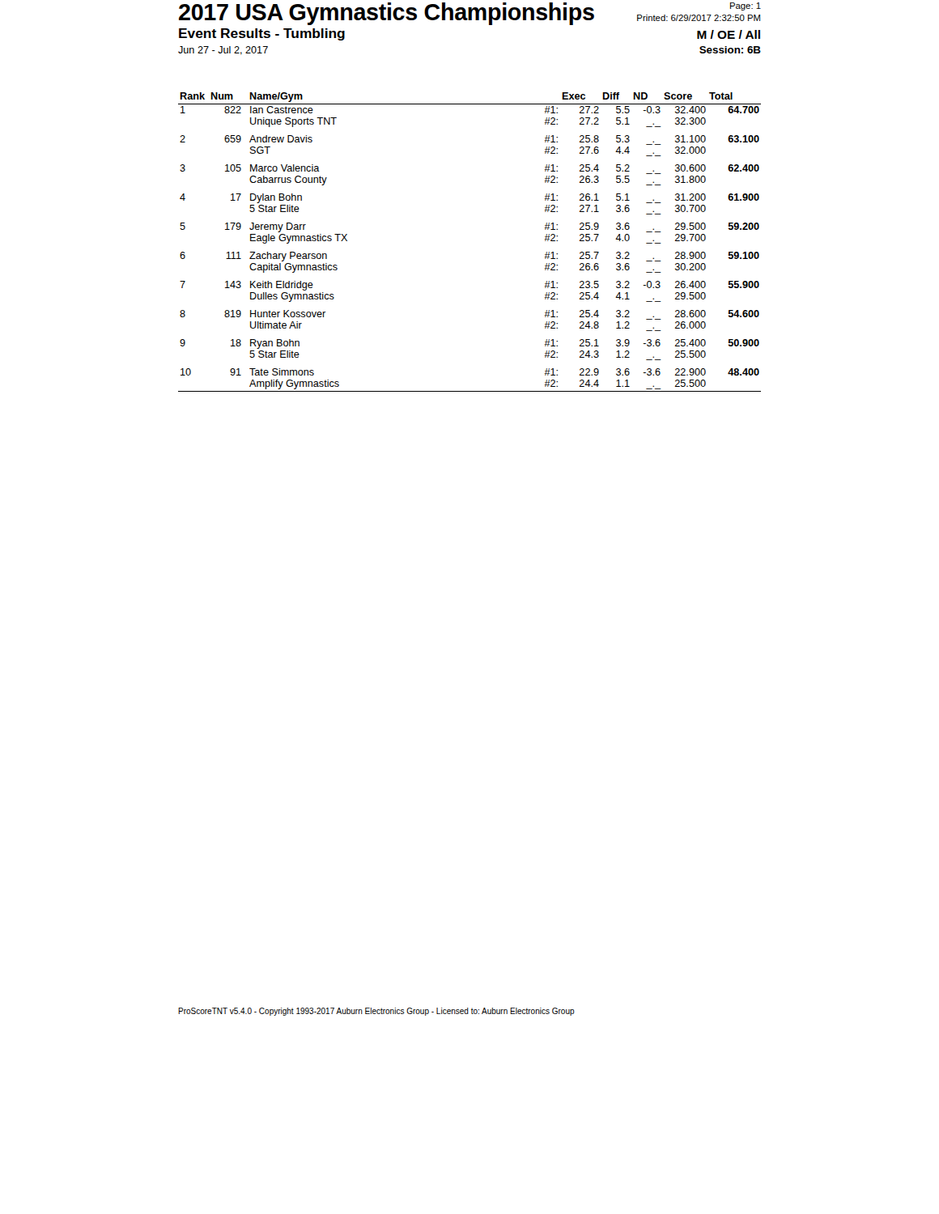Page: 1
Printed: 6/29/2017 2:32:50 PM
M / OE / All
Session: 6B
2017 USA Gymnastics Championships
Event Results - Tumbling
Jun 27 - Jul 2, 2017
| Rank | Num | Name/Gym | | Exec | Diff | ND | Score | Total |
| --- | --- | --- | --- | --- | --- | --- | --- | --- |
| 1 | 822 | Ian Castrence | #1: | 27.2 | 5.5 | -0.3 | 32.400 | 64.700 |
| | | Unique Sports TNT | #2: | 27.2 | 5.1 | _._ | 32.300 |
| 2 | 659 | Andrew Davis | #1: | 25.8 | 5.3 | _._ | 31.100 | 63.100 |
| | | SGT | #2: | 27.6 | 4.4 | _._ | 32.000 |
| 3 | 105 | Marco Valencia | #1: | 25.4 | 5.2 | _._ | 30.600 | 62.400 |
| | | Cabarrus County | #2: | 26.3 | 5.5 | _._ | 31.800 |
| 4 | 17 | Dylan Bohn | #1: | 26.1 | 5.1 | _._ | 31.200 | 61.900 |
| | | 5 Star Elite | #2: | 27.1 | 3.6 | _._ | 30.700 |
| 5 | 179 | Jeremy Darr | #1: | 25.9 | 3.6 | _._ | 29.500 | 59.200 |
| | | Eagle Gymnastics TX | #2: | 25.7 | 4.0 | _._ | 29.700 |
| 6 | 111 | Zachary Pearson | #1: | 25.7 | 3.2 | _._ | 28.900 | 59.100 |
| | | Capital Gymnastics | #2: | 26.6 | 3.6 | _._ | 30.200 |
| 7 | 143 | Keith Eldridge | #1: | 23.5 | 3.2 | -0.3 | 26.400 | 55.900 |
| | | Dulles Gymnastics | #2: | 25.4 | 4.1 | _._ | 29.500 |
| 8 | 819 | Hunter Kossover | #1: | 25.4 | 3.2 | _._ | 28.600 | 54.600 |
| | | Ultimate Air | #2: | 24.8 | 1.2 | _._ | 26.000 |
| 9 | 18 | Ryan Bohn | #1: | 25.1 | 3.9 | -3.6 | 25.400 | 50.900 |
| | | 5 Star Elite | #2: | 24.3 | 1.2 | _._ | 25.500 |
| 10 | 91 | Tate Simmons | #1: | 22.9 | 3.6 | -3.6 | 22.900 | 48.400 |
| | | Amplify Gymnastics | #2: | 24.4 | 1.1 | _._ | 25.500 |
ProScoreTNT v5.4.0 - Copyright 1993-2017 Auburn Electronics Group - Licensed to: Auburn Electronics Group